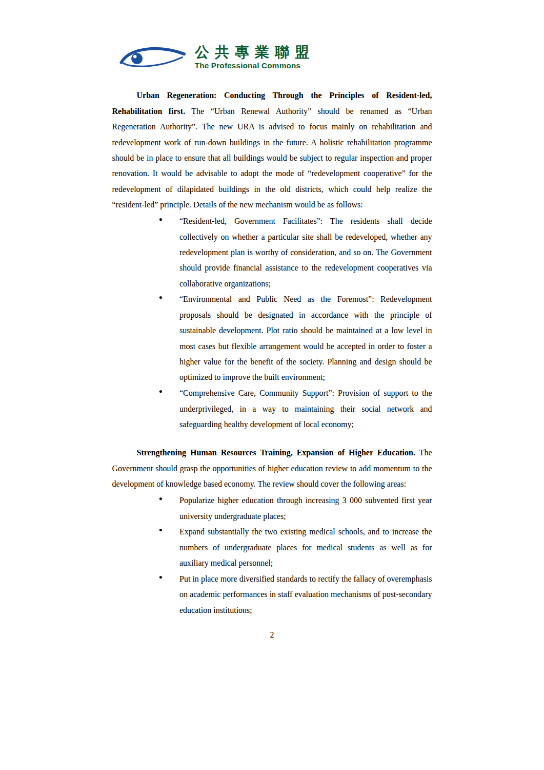公 共 專 業 聯 盟
The Professional Commons
Urban Regeneration: Conducting Through the Principles of Resident-led, Rehabilitation first. The “Urban Renewal Authority” should be renamed as “Urban Regeneration Authority”. The new URA is advised to focus mainly on rehabilitation and redevelopment work of run-down buildings in the future. A holistic rehabilitation programme should be in place to ensure that all buildings would be subject to regular inspection and proper renovation. It would be advisable to adopt the mode of “redevelopment cooperative” for the redevelopment of dilapidated buildings in the old districts, which could help realize the “resident-led” principle. Details of the new mechanism would be as follows:
“Resident-led, Government Facilitates”: The residents shall decide collectively on whether a particular site shall be redeveloped, whether any redevelopment plan is worthy of consideration, and so on. The Government should provide financial assistance to the redevelopment cooperatives via collaborative organizations;
“Environmental and Public Need as the Foremost”: Redevelopment proposals should be designated in accordance with the principle of sustainable development. Plot ratio should be maintained at a low level in most cases but flexible arrangement would be accepted in order to foster a higher value for the benefit of the society. Planning and design should be optimized to improve the built environment;
“Comprehensive Care, Community Support”: Provision of support to the underprivileged, in a way to maintaining their social network and safeguarding healthy development of local economy;
Strengthening Human Resources Training, Expansion of Higher Education. The Government should grasp the opportunities of higher education review to add momentum to the development of knowledge based economy. The review should cover the following areas:
Popularize higher education through increasing 3 000 subvented first year university undergraduate places;
Expand substantially the two existing medical schools, and to increase the numbers of undergraduate places for medical students as well as for auxiliary medical personnel;
Put in place more diversified standards to rectify the fallacy of overemphasis on academic performances in staff evaluation mechanisms of post-secondary education institutions;
2